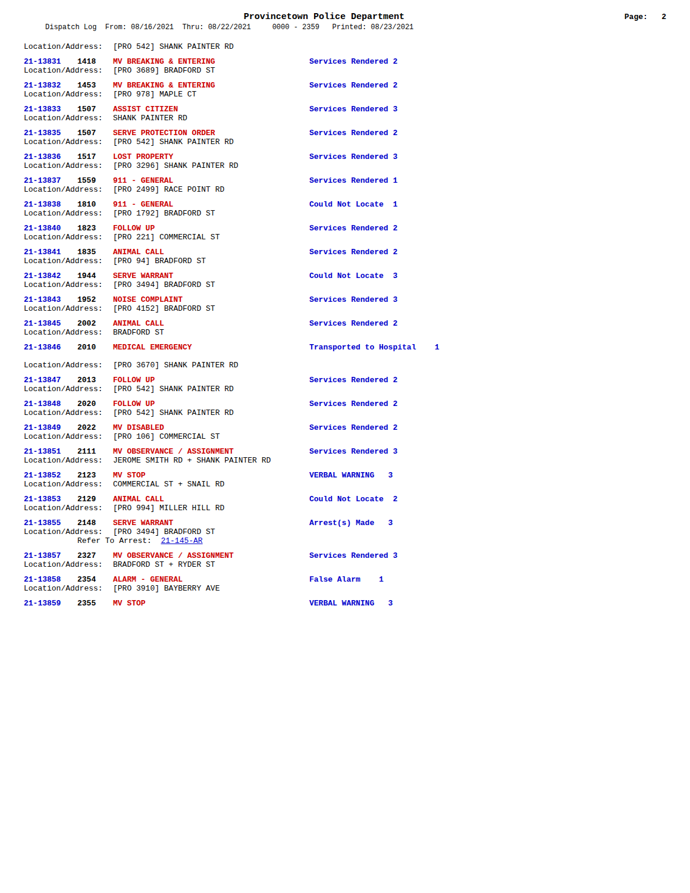Provincetown Police Department
Page: 2
Dispatch Log From: 08/16/2021 Thru: 08/22/2021 0000 - 2359 Printed: 08/23/2021
Location/Address:[PRO 542] SHANK PAINTER RD
21-138311418 MV BREAKING & ENTERING Services Rendered 2
Location/Address:[PRO 3689] BRADFORD ST
21-138321453 MV BREAKING & ENTERING Services Rendered 2
Location/Address:[PRO 978] MAPLE CT
21-138331507 ASSIST CITIZEN Services Rendered 3
Location/Address: SHANK PAINTER RD
21-138351507 SERVE PROTECTION ORDER Services Rendered 2
Location/Address:[PRO 542] SHANK PAINTER RD
21-138361517 LOST PROPERTY Services Rendered 3
Location/Address:[PRO 3296] SHANK PAINTER RD
21-138371559911 - GENERAL Services Rendered 1
Location/Address:[PRO 2499] RACE POINT RD
21-138381810911 - GENERAL Could Not Locate 1
Location/Address:[PRO 1792] BRADFORD ST
21-138401823 FOLLOW UP Services Rendered 2
Location/Address:[PRO 221] COMMERCIAL ST
21-138411835 ANIMAL CALL Services Rendered 2
Location/Address:[PRO 94] BRADFORD ST
21-138421944 SERVE WARRANT Could Not Locate 3
Location/Address:[PRO 3494] BRADFORD ST
21-138431952 NOISE COMPLAINT Services Rendered 3
Location/Address:[PRO 4152] BRADFORD ST
21-138452002 ANIMAL CALL Services Rendered 2
Location/Address: BRADFORD ST
21-138462010 MEDICAL EMERGENCY Transported to Hospital 1
Location/Address:[PRO 3670] SHANK PAINTER RD
21-138472013 FOLLOW UP Services Rendered 2
Location/Address:[PRO 542] SHANK PAINTER RD
21-138482020 FOLLOW UP Services Rendered 2
Location/Address:[PRO 542] SHANK PAINTER RD
21-138492022 MV DISABLED Services Rendered 2
Location/Address:[PRO 106] COMMERCIAL ST
21-138512111 MV OBSERVANCE / ASSIGNMENT Services Rendered 3
Location/Address: JEROME SMITH RD + SHANK PAINTER RD
21-138522123 MV STOP VERBAL WARNING 3
Location/Address: COMMERCIAL ST + SNAIL RD
21-138532129 ANIMAL CALL Could Not Locate 2
Location/Address:[PRO 994] MILLER HILL RD
21-138552148 SERVE WARRANT Arrest(s) Made 3
Location/Address:[PRO 3494] BRADFORD ST
Refer To Arrest: 21-145-AR
21-138572327 MV OBSERVANCE / ASSIGNMENT Services Rendered 3
Location/Address: BRADFORD ST + RYDER ST
21-138582354 ALARM - GENERAL False Alarm 1
Location/Address:[PRO 3910] BAYBERRY AVE
21-138592355 MV STOP VERBAL WARNING 3